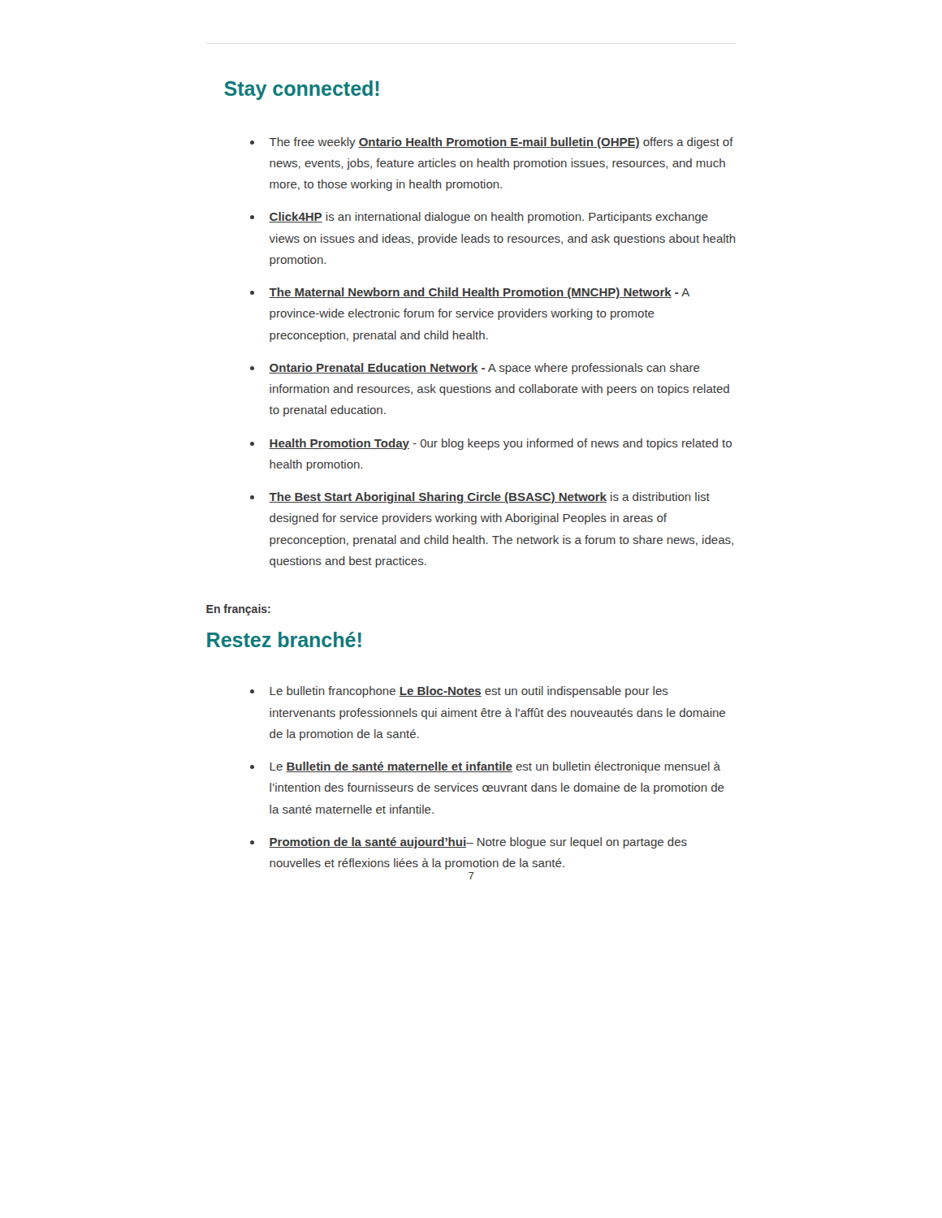Stay connected!
The free weekly Ontario Health Promotion E-mail bulletin (OHPE) offers a digest of news, events, jobs, feature articles on health promotion issues, resources, and much more, to those working in health promotion.
Click4HP is an international dialogue on health promotion. Participants exchange views on issues and ideas, provide leads to resources, and ask questions about health promotion.
The Maternal Newborn and Child Health Promotion (MNCHP) Network - A province-wide electronic forum for service providers working to promote preconception, prenatal and child health.
Ontario Prenatal Education Network - A space where professionals can share information and resources, ask questions and collaborate with peers on topics related to prenatal education.
Health Promotion Today - 0ur blog keeps you informed of news and topics related to health promotion.
The Best Start Aboriginal Sharing Circle (BSASC) Network is a distribution list designed for service providers working with Aboriginal Peoples in areas of preconception, prenatal and child health. The network is a forum to share news, ideas, questions and best practices.
En français:
Restez branché!
Le bulletin francophone Le Bloc-Notes est un outil indispensable pour les intervenants professionnels qui aiment être à l'affût des nouveautés dans le domaine de la promotion de la santé.
Le Bulletin de santé maternelle et infantile est un bulletin électronique mensuel à l’intention des fournisseurs de services œuvrant dans le domaine de la promotion de la santé maternelle et infantile.
Promotion de la santé aujourd’hui– Notre blogue sur lequel on partage des nouvelles et réflexions liées à la promotion de la santé.
7